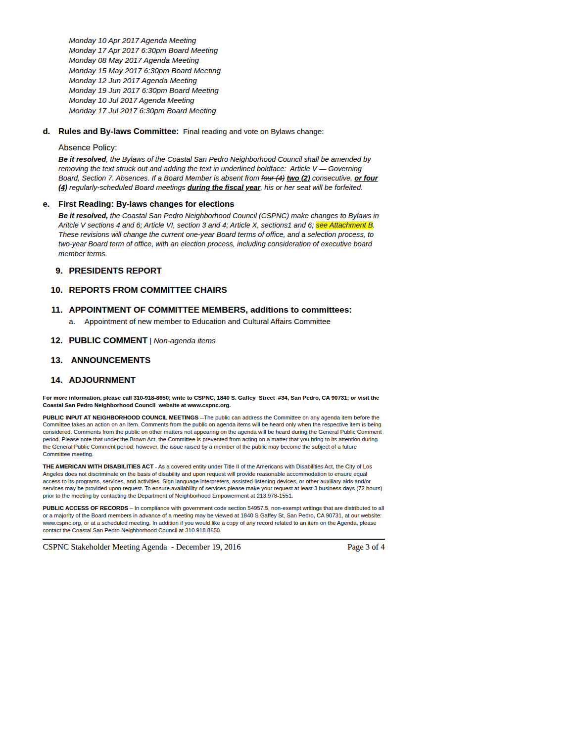Monday 10 Apr 2017 Agenda Meeting
Monday 17 Apr 2017 6:30pm Board Meeting
Monday 08 May 2017 Agenda Meeting
Monday 15 May 2017 6:30pm Board Meeting
Monday 12 Jun 2017 Agenda Meeting
Monday 19 Jun 2017 6:30pm Board Meeting
Monday 10 Jul 2017 Agenda Meeting
Monday 17 Jul 2017 6:30pm Board Meeting
d. Rules and By-laws Committee: Final reading and vote on Bylaws change:
Absence Policy:
Be it resolved, the Bylaws of the Coastal San Pedro Neighborhood Council shall be amended by removing the text struck out and adding the text in underlined boldface: Article V — Governing Board, Section 7. Absences. If a Board Member is absent from four (4) two (2) consecutive, or four (4) regularly-scheduled Board meetings during the fiscal year, his or her seat will be forfeited.
e. First Reading: By-laws changes for elections
Be it resolved, the Coastal San Pedro Neighborhood Council (CSPNC) make changes to Bylaws in Aritcle V sections 4 and 6; Article VI, section 3 and 4; Article X, sections1 and 6; see Attachment B. These revisions will change the current one-year Board terms of office, and a selection process, to two-year Board term of office, with an election process, including consideration of executive board member terms.
9. PRESIDENTS REPORT
10. REPORTS FROM COMMITTEE CHAIRS
11. APPOINTMENT OF COMMITTEE MEMBERS, additions to committees:
a. Appointment of new member to Education and Cultural Affairs Committee
12. PUBLIC COMMENT | Non-agenda items
13. ANNOUNCEMENTS
14. ADJOURNMENT
For more information, please call 310-918-8650; write to CSPNC, 1840 S. Gaffey Street #34, San Pedro, CA 90731; or visit the Coastal San Pedro Neighborhood Council website at www.cspnc.org.
PUBLIC INPUT AT NEIGHBORHOOD COUNCIL MEETINGS --The public can address the Committee on any agenda item before the Committee takes an action on an item. Comments from the public on agenda items will be heard only when the respective item is being considered. Comments from the public on other matters not appearing on the agenda will be heard during the General Public Comment period. Please note that under the Brown Act, the Committee is prevented from acting on a matter that you bring to its attention during the General Public Comment period; however, the issue raised by a member of the public may become the subject of a future Committee meeting.
THE AMERICAN WITH DISABILITIES ACT - As a covered entity under Title II of the Americans with Disabilities Act, the City of Los Angeles does not discriminate on the basis of disability and upon request will provide reasonable accommodation to ensure equal access to its programs, services, and activities. Sign language interpreters, assisted listening devices, or other auxiliary aids and/or services may be provided upon request. To ensure availability of services please make your request at least 3 business days (72 hours) prior to the meeting by contacting the Department of Neighborhood Empowerment at 213.978-1551.
PUBLIC ACCESS OF RECORDS – In compliance with government code section 54957.5, non-exempt writings that are distributed to all or a majority of the Board members in advance of a meeting may be viewed at 1840 S Gaffey St, San Pedro, CA 90731, at our website: www.cspnc.org, or at a scheduled meeting. In addition if you would like a copy of any record related to an item on the Agenda, please contact the Coastal San Pedro Neighborhood Council at 310.918.8650.
CSPNC Stakeholder Meeting Agenda - December 19, 2016 Page 3 of 4